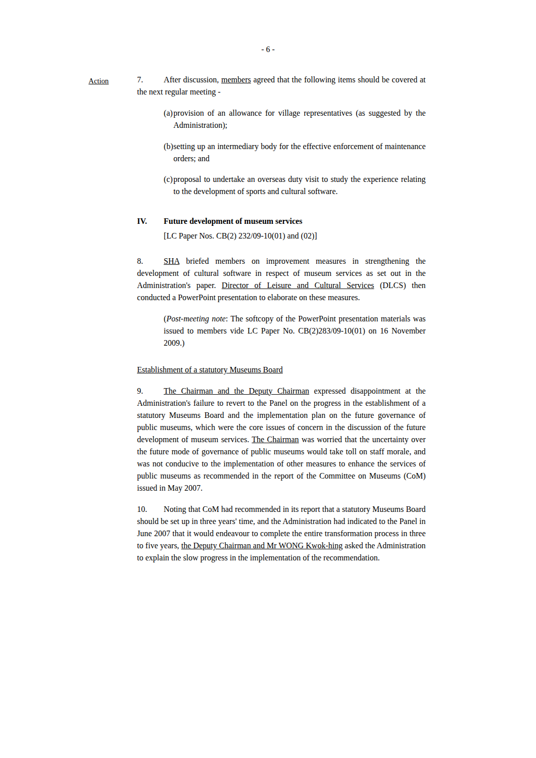- 6 -
Action
7. After discussion, members agreed that the following items should be covered at the next regular meeting -
(a) provision of an allowance for village representatives (as suggested by the Administration);
(b) setting up an intermediary body for the effective enforcement of maintenance orders; and
(c) proposal to undertake an overseas duty visit to study the experience relating to the development of sports and cultural software.
IV. Future development of museum services
[LC Paper Nos. CB(2) 232/09-10(01) and (02)]
8. SHA briefed members on improvement measures in strengthening the development of cultural software in respect of museum services as set out in the Administration's paper. Director of Leisure and Cultural Services (DLCS) then conducted a PowerPoint presentation to elaborate on these measures.
(Post-meeting note: The softcopy of the PowerPoint presentation materials was issued to members vide LC Paper No. CB(2)283/09-10(01) on 16 November 2009.)
Establishment of a statutory Museums Board
9. The Chairman and the Deputy Chairman expressed disappointment at the Administration's failure to revert to the Panel on the progress in the establishment of a statutory Museums Board and the implementation plan on the future governance of public museums, which were the core issues of concern in the discussion of the future development of museum services. The Chairman was worried that the uncertainty over the future mode of governance of public museums would take toll on staff morale, and was not conducive to the implementation of other measures to enhance the services of public museums as recommended in the report of the Committee on Museums (CoM) issued in May 2007.
10. Noting that CoM had recommended in its report that a statutory Museums Board should be set up in three years' time, and the Administration had indicated to the Panel in June 2007 that it would endeavour to complete the entire transformation process in three to five years, the Deputy Chairman and Mr WONG Kwok-hing asked the Administration to explain the slow progress in the implementation of the recommendation.